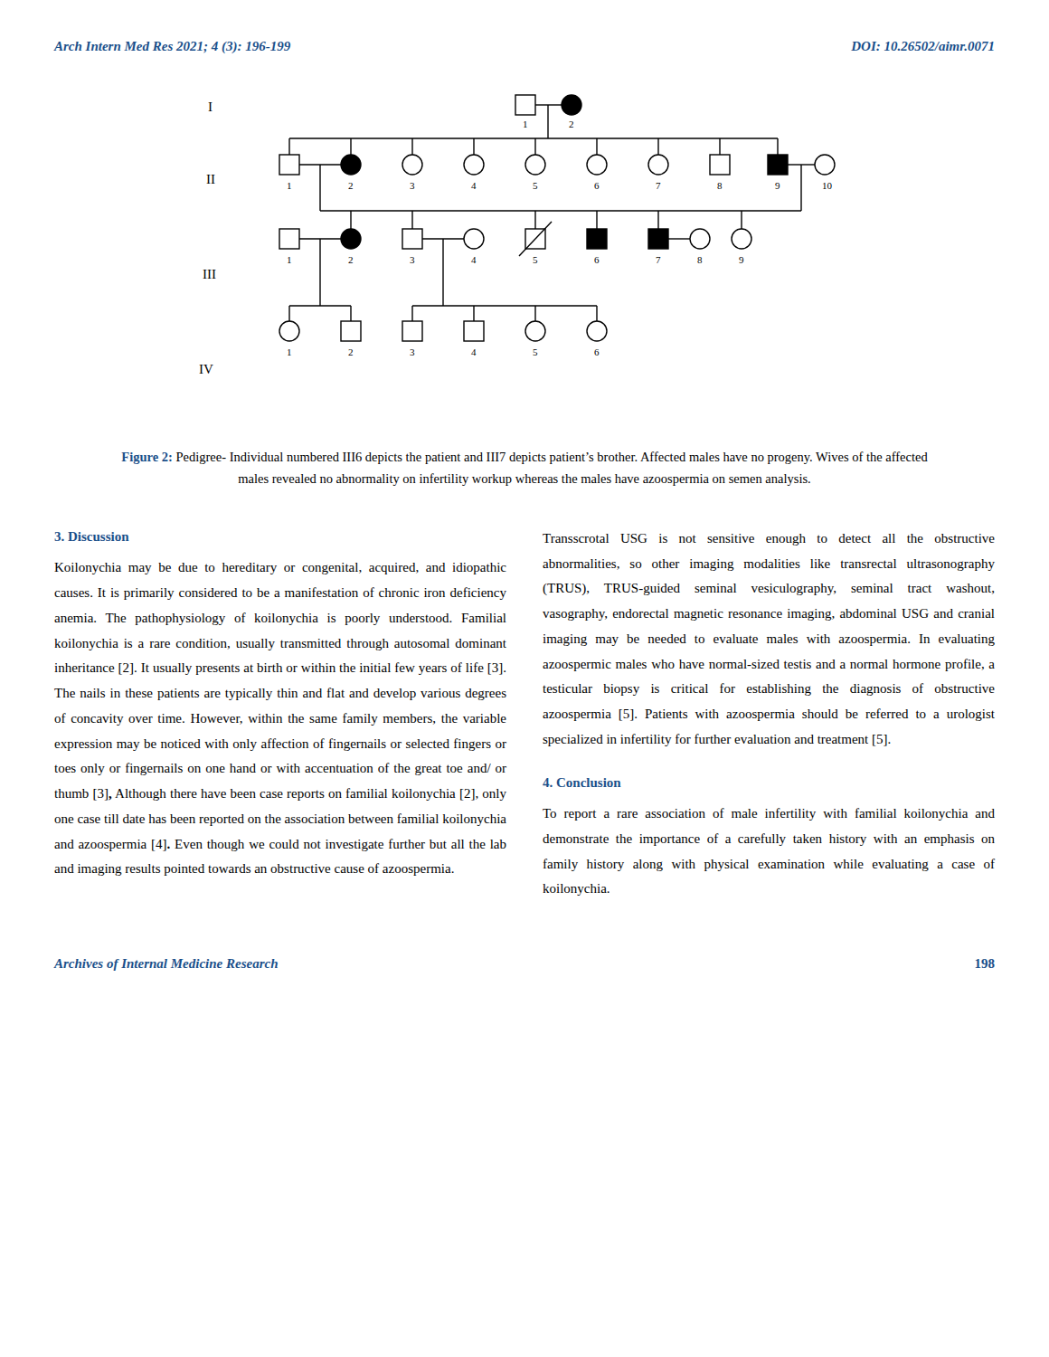Arch Intern Med Res 2021; 4 (3): 196-199 DOI: 10.26502/aimr.0071
I II III IV 1 2 1 2 3 4 5 6 7 8 9 10 1 2 3 4 5 6 7 8 9 1 2 3 4 5 6
Figure 2: Pedigree- Individual numbered III6 depicts the patient and III7 depicts patient’s brother. Affected males have no progeny. Wives of the affected males revealed no abnormality on infertility workup whereas the males have azoospermia on semen analysis.
3. Discussion
Koilonychia may be due to hereditary or congenital, acquired, and idiopathic causes. It is primarily considered to be a manifestation of chronic iron deficiency anemia. The pathophysiology of koilonychia is poorly understood. Familial koilonychia is a rare condition, usually transmitted through autosomal dominant inheritance [2]. It usually presents at birth or within the initial few years of life [3]. The nails in these patients are typically thin and flat and develop various degrees of concavity over time. However, within the same family members, the variable expression may be noticed with only affection of fingernails or selected fingers or toes only or fingernails on one hand or with accentuation of the great toe and/ or thumb [3], Although there have been case reports on familial koilonychia [2], only one case till date has been reported on the association between familial koilonychia and azoospermia [4]. Even though we could not investigate further but all the lab and imaging results pointed towards an obstructive cause of azoospermia.
Transscrotal USG is not sensitive enough to detect all the obstructive abnormalities, so other imaging modalities like transrectal ultrasonography (TRUS), TRUS-guided seminal vesiculography, seminal tract washout, vasography, endorectal magnetic resonance imaging, abdominal USG and cranial imaging may be needed to evaluate males with azoospermia. In evaluating azoospermic males who have normal-sized testis and a normal hormone profile, a testicular biopsy is critical for establishing the diagnosis of obstructive azoospermia [5]. Patients with azoospermia should be referred to a urologist specialized in infertility for further evaluation and treatment [5].
4. Conclusion
To report a rare association of male infertility with familial koilonychia and demonstrate the importance of a carefully taken history with an emphasis on family history along with physical examination while evaluating a case of koilonychia.
Archives of Internal Medicine Research 198